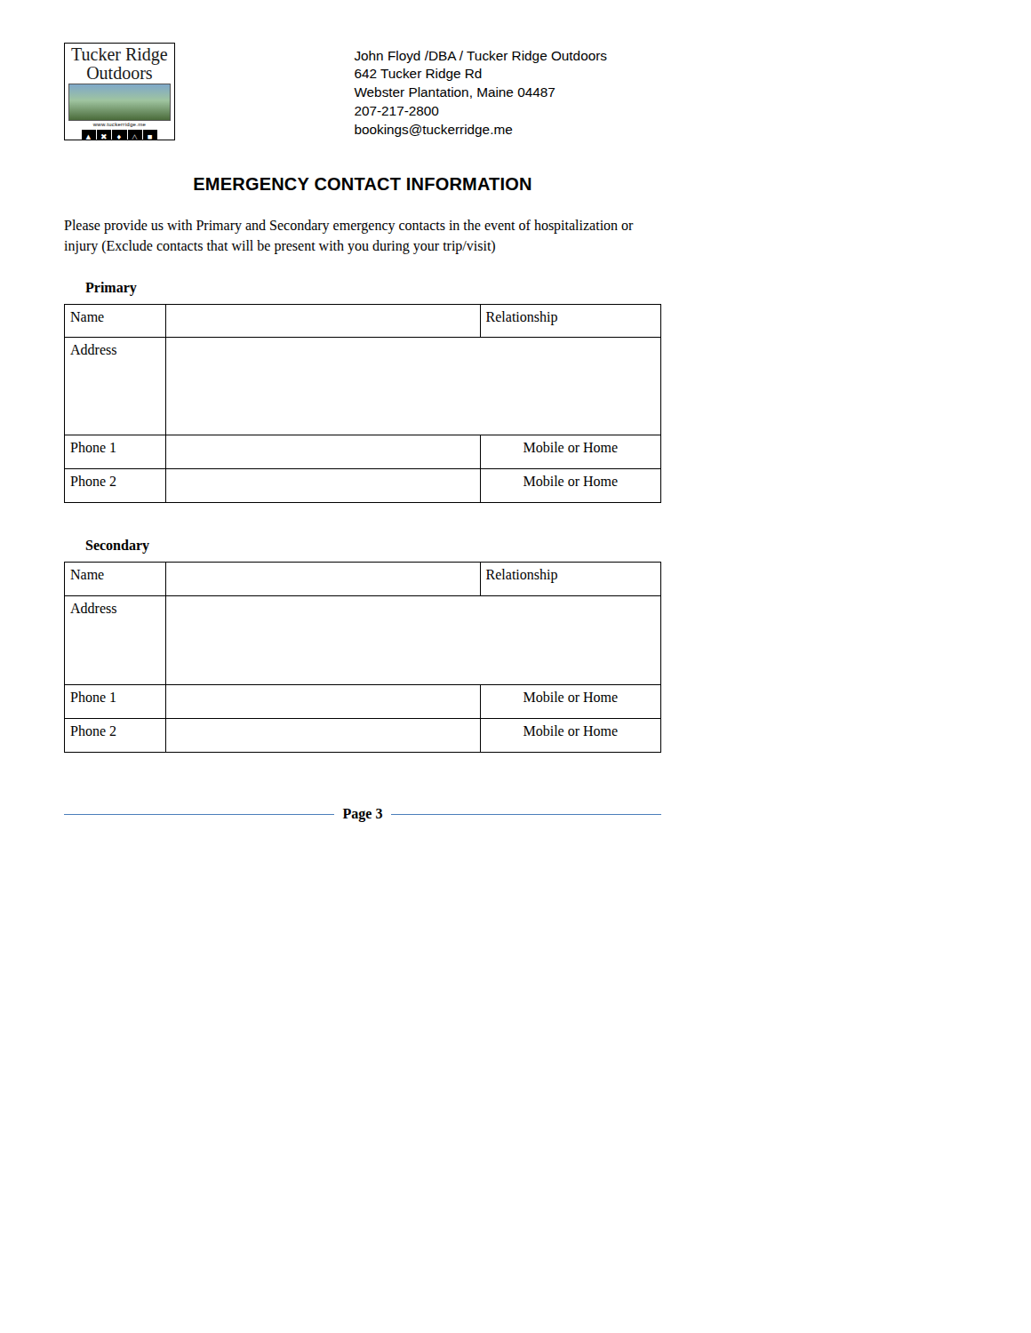Tucker Ridge
Outdoors
www.tuckerridge.me
▲✖♦△■
John Floyd /DBA / Tucker Ridge Outdoors
642 Tucker Ridge Rd
Webster Plantation, Maine 04487
207-217-2800
bookings@tuckerridge.me
EMERGENCY CONTACT INFORMATION
Please provide us with Primary and Secondary emergency contacts in the event of hospitalization or injury (Exclude contacts that will be present with you during your trip/visit)
Primary
| Name | | Relationship |
| Address | |
| Phone 1 | | Mobile or Home |
| Phone 2 | | Mobile or Home |
Secondary
| Name | | Relationship |
| Address | |
| Phone 1 | | Mobile or Home |
| Phone 2 | | Mobile or Home |
Page 3